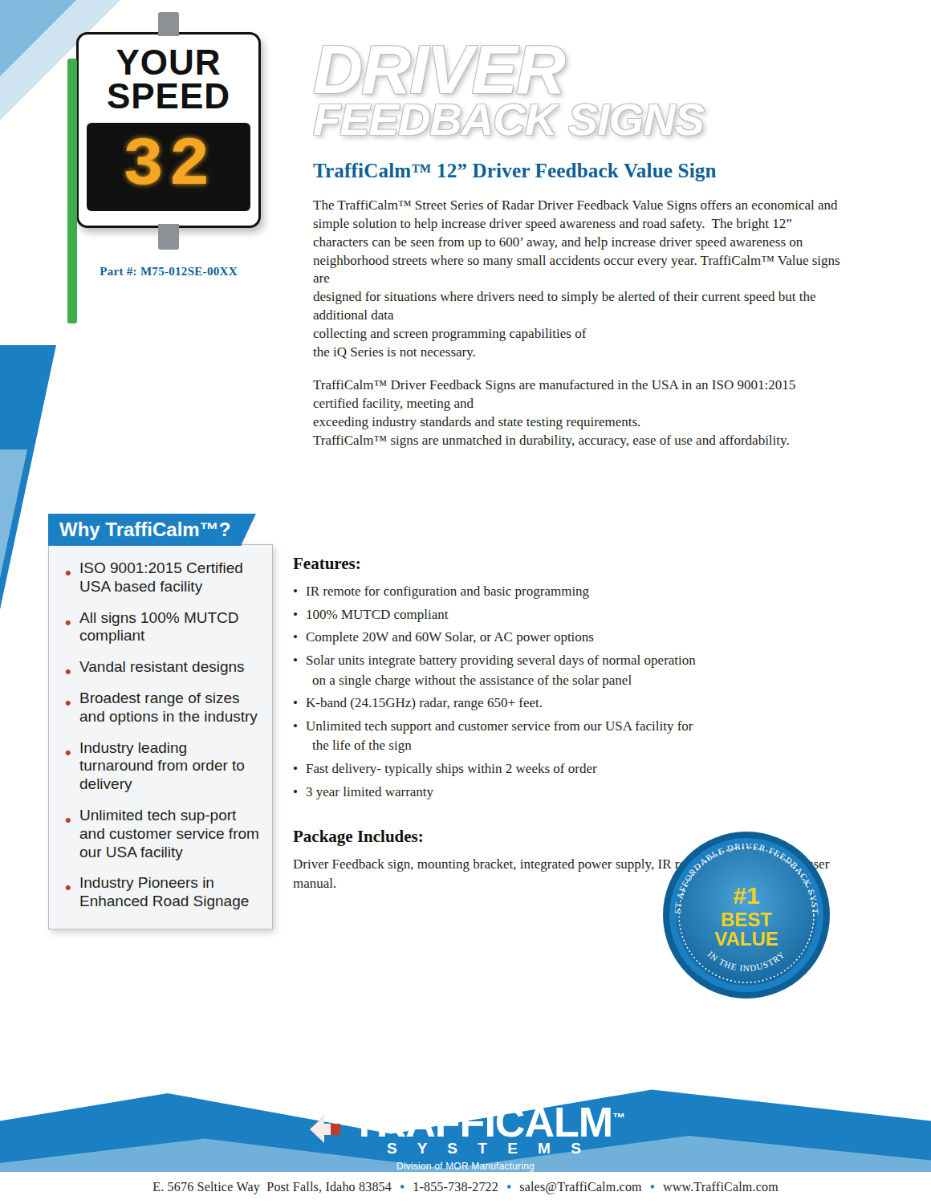YOUR
SPEED
32
Part #: M75-012SE-00XX
DRIVERFEEDBACK SIGNS
TraffiCalm™ 12” Driver Feedback Value Sign
The TraffiCalm™ Street Series of Radar Driver Feedback Value Signs offers an economical and simple solution to help increase driver speed awareness and road safety. The bright 12” characters can be seen from up to 600’ away, and help increase driver speed awareness on neighborhood streets where so many small accidents occur every year. TraffiCalm™ Value signs are
designed for situations where drivers need to simply be alerted of their current speed but the additional data
collecting and screen programming capabilities of
the iQ Series is not necessary.
TraffiCalm™ Driver Feedback Signs are manufactured in the USA in an ISO 9001:2015 certified facility, meeting and
exceeding industry standards and state testing requirements.
TraffiCalm™ signs are unmatched in durability, accuracy, ease of use and affordability.
Why TraffiCalm™?
ISO 9001:2015 Certified USA based facility
All signs 100% MUTCD compliant
Vandal resistant designs
Broadest range of sizes and options in the industry
Industry leading turnaround from order to delivery
Unlimited tech sup-port and customer service from our USA facility
Industry Pioneers in Enhanced Road Signage
Features:
IR remote for configuration and basic programming
100% MUTCD compliant
Complete 20W and 60W Solar, or AC power options
Solar units integrate battery providing several days of normal operationon a single charge without the assistance of the solar panel
K-band (24.15GHz) radar, range 650+ feet.
Unlimited tech support and customer service from our USA facility forthe life of the sign
Fast delivery- typically ships within 2 weeks of order
3 year limited warranty
Package Includes:
Driver Feedback sign, mounting bracket, integrated power supply, IR remote, installation and user manual.
MOST AFFORDABLE DRIVER FEEDBACK SYSTEM IN THE INDUSTRY #1 BEST VALUE
TRAFFICALM™
S Y S T E M S
Division of MOR Manufacturing
E. 5676 Seltice Way Post Falls, Idaho 83854 • 1-855-738-2722 • sales@TraffiCalm.com • www.TraffiCalm.com